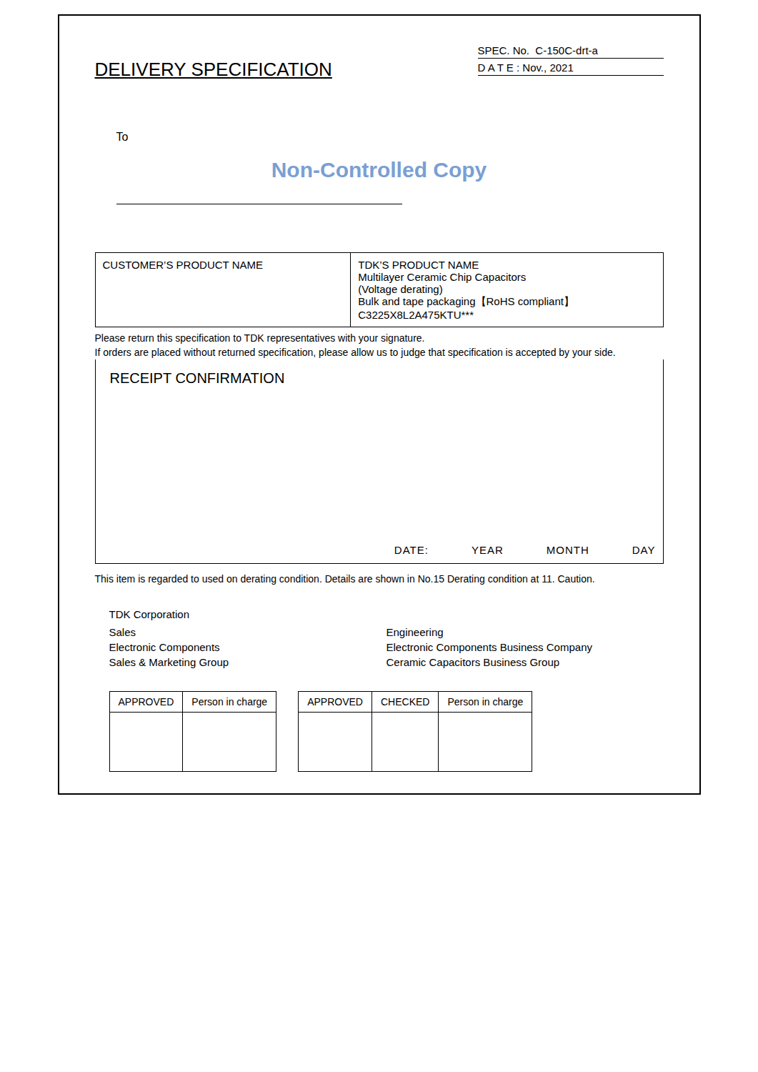DELIVERY SPECIFICATION
SPEC. No. C-150C-drt-a
D A T E : Nov., 2021
To
Non-Controlled Copy
| CUSTOMER’S PRODUCT NAME | TDK’S PRODUCT NAME Multilayer Ceramic Chip Capacitors (Voltage derating) Bulk and tape packaging【RoHS compliant】 C3225X8L2A475KTU*** |
Please return this specification to TDK representatives with your signature.
If orders are placed without returned specification, please allow us to judge that specification is accepted by your side.
RECEIPT CONFIRMATION
DATE:YEAR MONTH DAY
This item is regarded to used on derating condition. Details are shown in No.15 Derating condition at 11. Caution.
TDK Corporation
Sales
Electronic Components
Sales & Marketing Group
Engineering
Electronic Components Business Company
Ceramic Capacitors Business Group
| APPROVED | Person in charge |
| APPROVED | CHECKED | Person in charge |